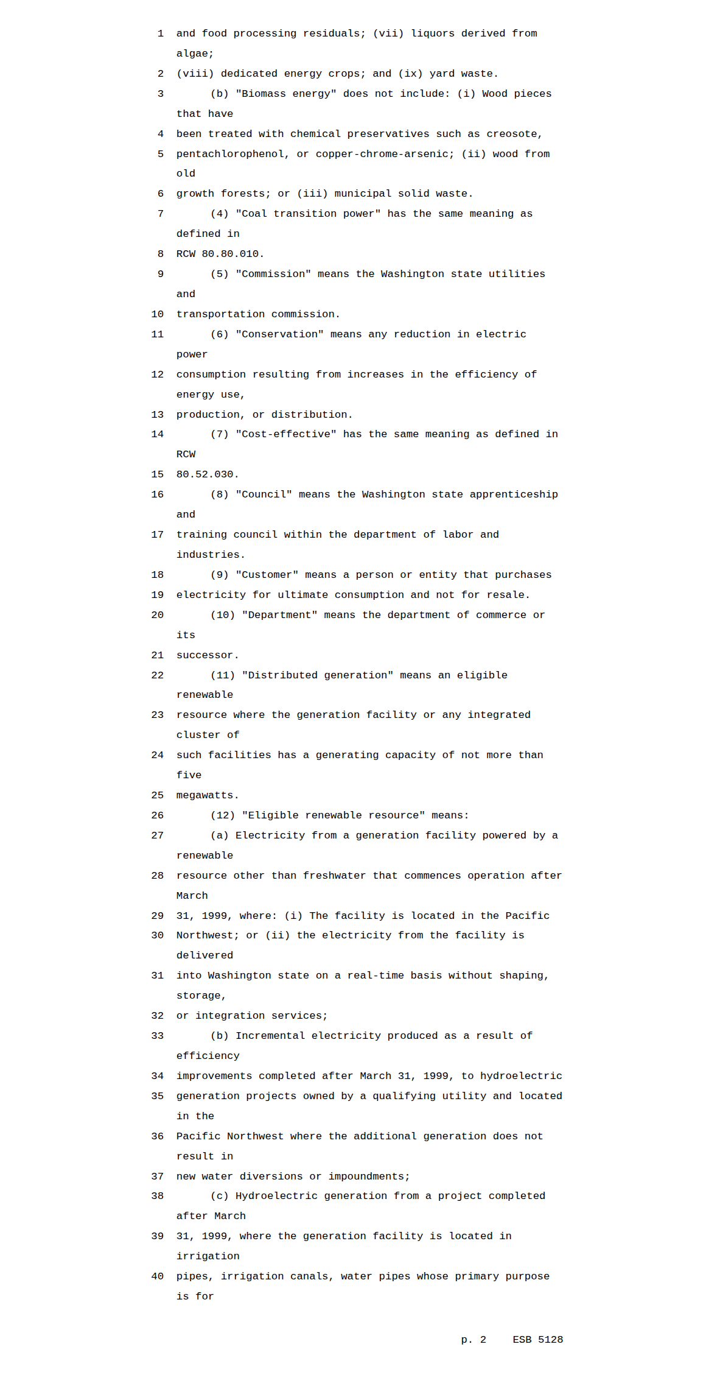and food processing residuals; (vii) liquors derived from algae;
(viii) dedicated energy crops; and (ix) yard waste.
(b) "Biomass energy" does not include: (i) Wood pieces that have
been treated with chemical preservatives such as creosote,
pentachlorophenol, or copper-chrome-arsenic; (ii) wood from old
growth forests; or (iii) municipal solid waste.
(4) "Coal transition power" has the same meaning as defined in
RCW 80.80.010.
(5) "Commission" means the Washington state utilities and
transportation commission.
(6) "Conservation" means any reduction in electric power
consumption resulting from increases in the efficiency of energy use,
production, or distribution.
(7) "Cost-effective" has the same meaning as defined in RCW
80.52.030.
(8) "Council" means the Washington state apprenticeship and
training council within the department of labor and industries.
(9) "Customer" means a person or entity that purchases
electricity for ultimate consumption and not for resale.
(10) "Department" means the department of commerce or its
successor.
(11) "Distributed generation" means an eligible renewable
resource where the generation facility or any integrated cluster of
such facilities has a generating capacity of not more than five
megawatts.
(12) "Eligible renewable resource" means:
(a) Electricity from a generation facility powered by a renewable
resource other than freshwater that commences operation after March
31, 1999, where: (i) The facility is located in the Pacific
Northwest; or (ii) the electricity from the facility is delivered
into Washington state on a real-time basis without shaping, storage,
or integration services;
(b) Incremental electricity produced as a result of efficiency
improvements completed after March 31, 1999, to hydroelectric
generation projects owned by a qualifying utility and located in the
Pacific Northwest where the additional generation does not result in
new water diversions or impoundments;
(c) Hydroelectric generation from a project completed after March
31, 1999, where the generation facility is located in irrigation
pipes, irrigation canals, water pipes whose primary purpose is for
p. 2 ESB 5128